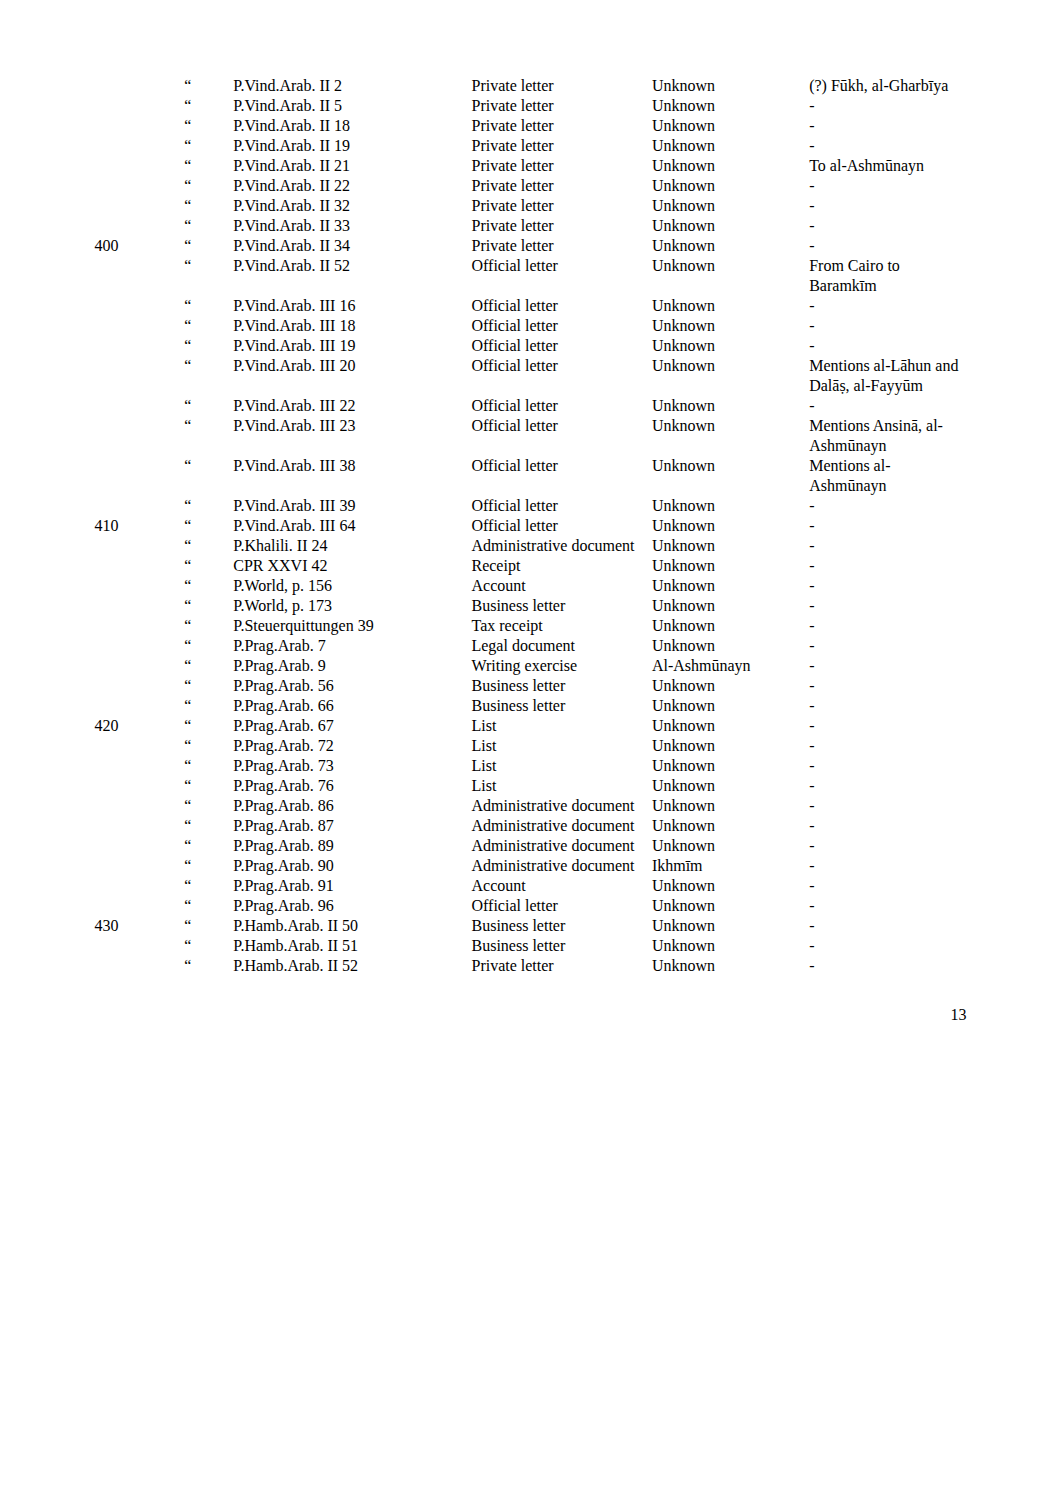| | “ | P.Vind.Arab. II 2 | Private letter | Unknown | (?) Fūkh, al-Gharbīya |
| | “ | P.Vind.Arab. II 5 | Private letter | Unknown | - |
| | “ | P.Vind.Arab. II 18 | Private letter | Unknown | - |
| | “ | P.Vind.Arab. II 19 | Private letter | Unknown | - |
| | “ | P.Vind.Arab. II 21 | Private letter | Unknown | To al-Ashmūnayn |
| | “ | P.Vind.Arab. II 22 | Private letter | Unknown | - |
| | “ | P.Vind.Arab. II 32 | Private letter | Unknown | - |
| | “ | P.Vind.Arab. II 33 | Private letter | Unknown | - |
| 400 | “ | P.Vind.Arab. II 34 | Private letter | Unknown | - |
| | “ | P.Vind.Arab. II 52 | Official letter | Unknown | From Cairo to Baramkīm |
| | “ | P.Vind.Arab. III 16 | Official letter | Unknown | - |
| | “ | P.Vind.Arab. III 18 | Official letter | Unknown | - |
| | “ | P.Vind.Arab. III 19 | Official letter | Unknown | - |
| | “ | P.Vind.Arab. III 20 | Official letter | Unknown | Mentions al-Lāhun and Dalāṣ, al-Fayyūm |
| | “ | P.Vind.Arab. III 22 | Official letter | Unknown | - |
| | “ | P.Vind.Arab. III 23 | Official letter | Unknown | Mentions Ansinā, al-Ashmūnayn |
| | “ | P.Vind.Arab. III 38 | Official letter | Unknown | Mentions al-Ashmūnayn |
| | “ | P.Vind.Arab. III 39 | Official letter | Unknown | - |
| 410 | “ | P.Vind.Arab. III 64 | Official letter | Unknown | - |
| | “ | P.Khalili. II 24 | Administrative document | Unknown | - |
| | “ | CPR XXVI 42 | Receipt | Unknown | - |
| | “ | P.World, p. 156 | Account | Unknown | - |
| | “ | P.World, p. 173 | Business letter | Unknown | - |
| | “ | P.Steuerquittungen 39 | Tax receipt | Unknown | - |
| | “ | P.Prag.Arab. 7 | Legal document | Unknown | - |
| | “ | P.Prag.Arab. 9 | Writing exercise | Al-Ashmūnayn | - |
| | “ | P.Prag.Arab. 56 | Business letter | Unknown | - |
| | “ | P.Prag.Arab. 66 | Business letter | Unknown | - |
| 420 | “ | P.Prag.Arab. 67 | List | Unknown | - |
| | “ | P.Prag.Arab. 72 | List | Unknown | - |
| | “ | P.Prag.Arab. 73 | List | Unknown | - |
| | “ | P.Prag.Arab. 76 | List | Unknown | - |
| | “ | P.Prag.Arab. 86 | Administrative document | Unknown | - |
| | “ | P.Prag.Arab. 87 | Administrative document | Unknown | - |
| | “ | P.Prag.Arab. 89 | Administrative document | Unknown | - |
| | “ | P.Prag.Arab. 90 | Administrative document | Ikhmīm | - |
| | “ | P.Prag.Arab. 91 | Account | Unknown | - |
| | “ | P.Prag.Arab. 96 | Official letter | Unknown | - |
| 430 | “ | P.Hamb.Arab. II 50 | Business letter | Unknown | - |
| | “ | P.Hamb.Arab. II 51 | Business letter | Unknown | - |
| | “ | P.Hamb.Arab. II 52 | Private letter | Unknown | - |
13